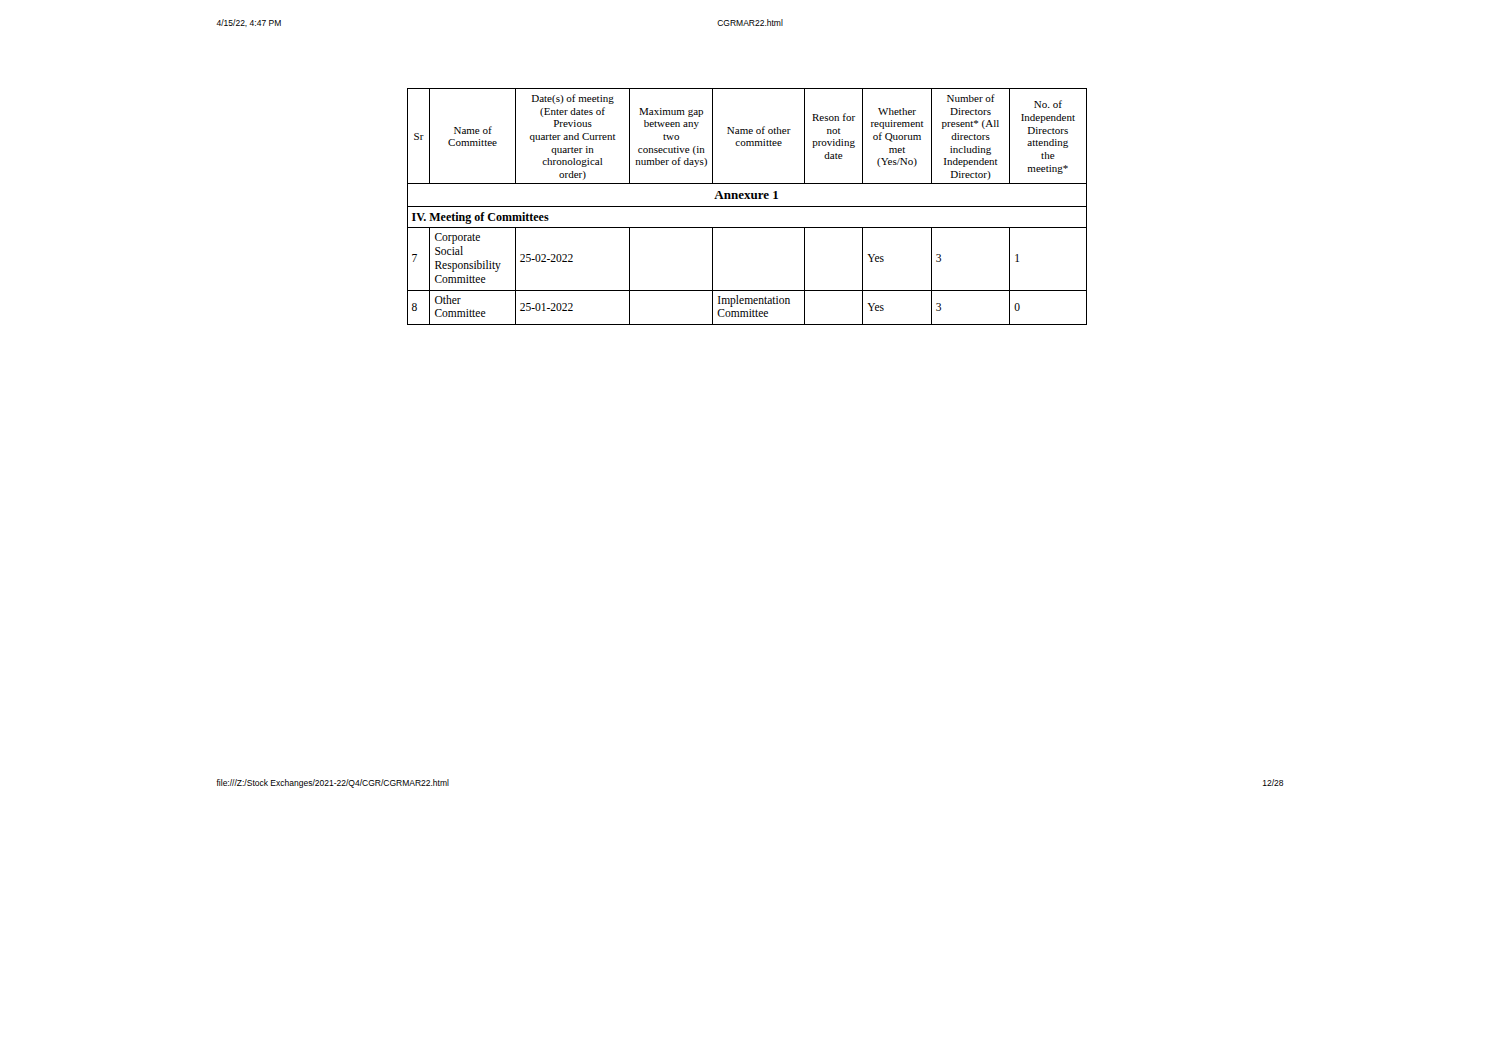4/15/22, 4:47 PM
CGRMAR22.html
| Annexure 1 |
| IV. Meeting of Committees |
| Sr | Name of Committee | Date(s) of meeting (Enter dates of Previous quarter and Current quarter in chronological order) | Maximum gap between any two consecutive (in number of days) | Name of other committee | Reson for not providing date | Whether requirement of Quorum met (Yes/No) | Number of Directors present* (All directors including Independent Director) | No. of Independent Directors attending the meeting* |
| 7 | Corporate Social Responsibility Committee | 25-02-2022 | | | | Yes | 3 | 1 |
| 8 | Other Committee | 25-01-2022 | | Implementation Committee | | Yes | 3 | 0 |
file:///Z:/Stock Exchanges/2021-22/Q4/CGR/CGRMAR22.html 12/28